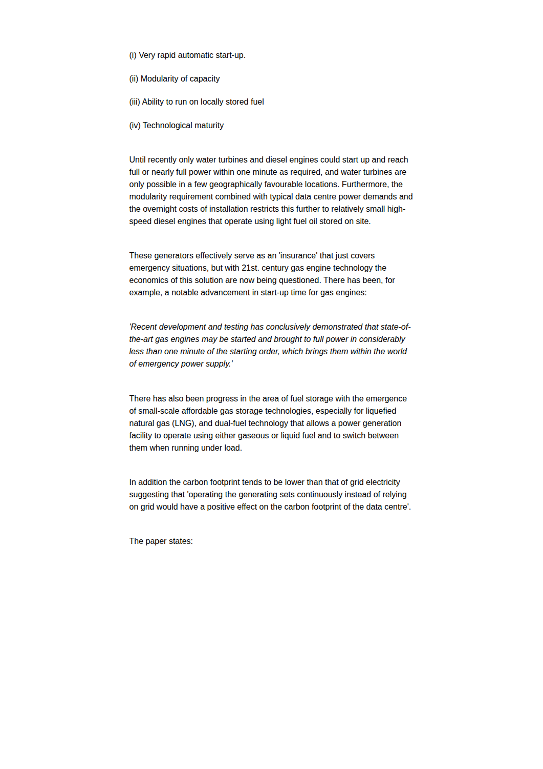(i) Very rapid automatic start-up.
(ii) Modularity of capacity
(iii) Ability to run on locally stored fuel
(iv) Technological maturity
Until recently only water turbines and diesel engines could start up and reach full or nearly full power within one minute as required, and water turbines are only possible in a few geographically favourable locations. Furthermore, the modularity requirement combined with typical data centre power demands and the overnight costs of installation restricts this further to relatively small high-speed diesel engines that operate using light fuel oil stored on site.
These generators effectively serve as an 'insurance' that just covers emergency situations, but with 21st. century gas engine technology the economics of this solution are now being questioned. There has been, for example, a notable advancement in start-up time for gas engines:
'Recent development and testing has conclusively demonstrated that state-of-the-art gas engines may be started and brought to full power in considerably less than one minute of the starting order, which brings them within the world of emergency power supply.'
There has also been progress in the area of fuel storage with the emergence of small-scale affordable gas storage technologies, especially for liquefied natural gas (LNG), and dual-fuel technology that allows a power generation facility to operate using either gaseous or liquid fuel and to switch between them when running under load.
In addition the carbon footprint tends to be lower than that of grid electricity suggesting that 'operating the generating sets continuously instead of relying on grid would have a positive effect on the carbon footprint of the data centre'.
The paper states: